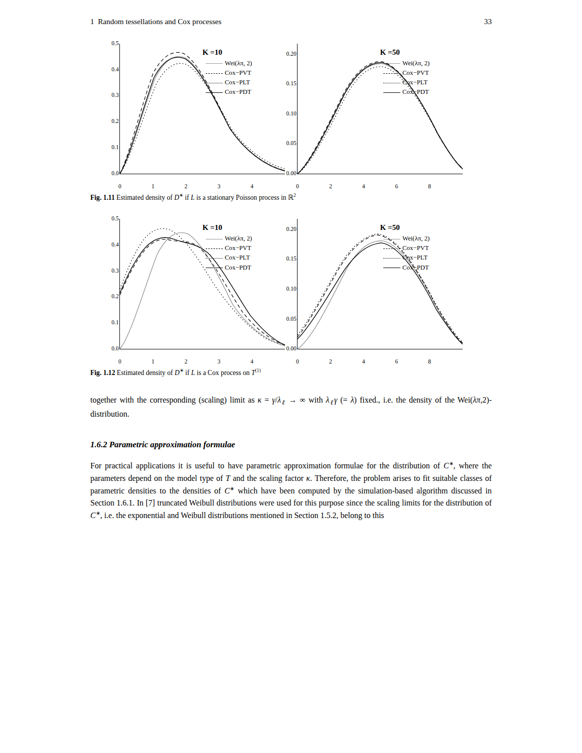1 Random tessellations and Cox processes 33
0.0 0.1 0.2 0.3 0.4 0.5
K =10
Wei(λπ, 2)
Cox−PVT
Cox−PLT
Cox−PDT
0 1 2 3 4
0.00 0.05 0.10 0.15 0.20
K =50
Wei(λπ, 2)
Cox−PVT
Cox−PLT
Cox−PDT
0 2 4 6 8
Fig. 1.11 Estimated density of D∗ if L is a stationary Poisson process in ℝ2
0.0 0.1 0.2 0.3 0.4 0.5
K =10
Wei(λπ, 2)
Cox−PVT
Cox−PLT
Cox−PDT
0 1 2 3 4
0.00 0.05 0.10 0.15 0.20
K =50
Wei(λπ, 2)
Cox−PVT
Cox−PLT
Cox−PDT
0 2 4 6 8
Fig. 1.12 Estimated density of D∗ if L is a Cox process on T(1)
together with the corresponding (scaling) limit as κ = γ/λℓ → ∞ with λℓγ (= λ) fixed., i.e. the density of the Wei(λπ,2)-distribution.
1.6.2 Parametric approximation formulae
For practical applications it is useful to have parametric approximation formulae for the distribution of C∗, where the parameters depend on the model type of T and the scaling factor κ. Therefore, the problem arises to fit suitable classes of parametric densities to the densities of C∗ which have been computed by the simulation-based algorithm discussed in Section 1.6.1. In [7] truncated Weibull distributions were used for this purpose since the scaling limits for the distribution of C∗, i.e. the exponential and Weibull distributions mentioned in Section 1.5.2, belong to this